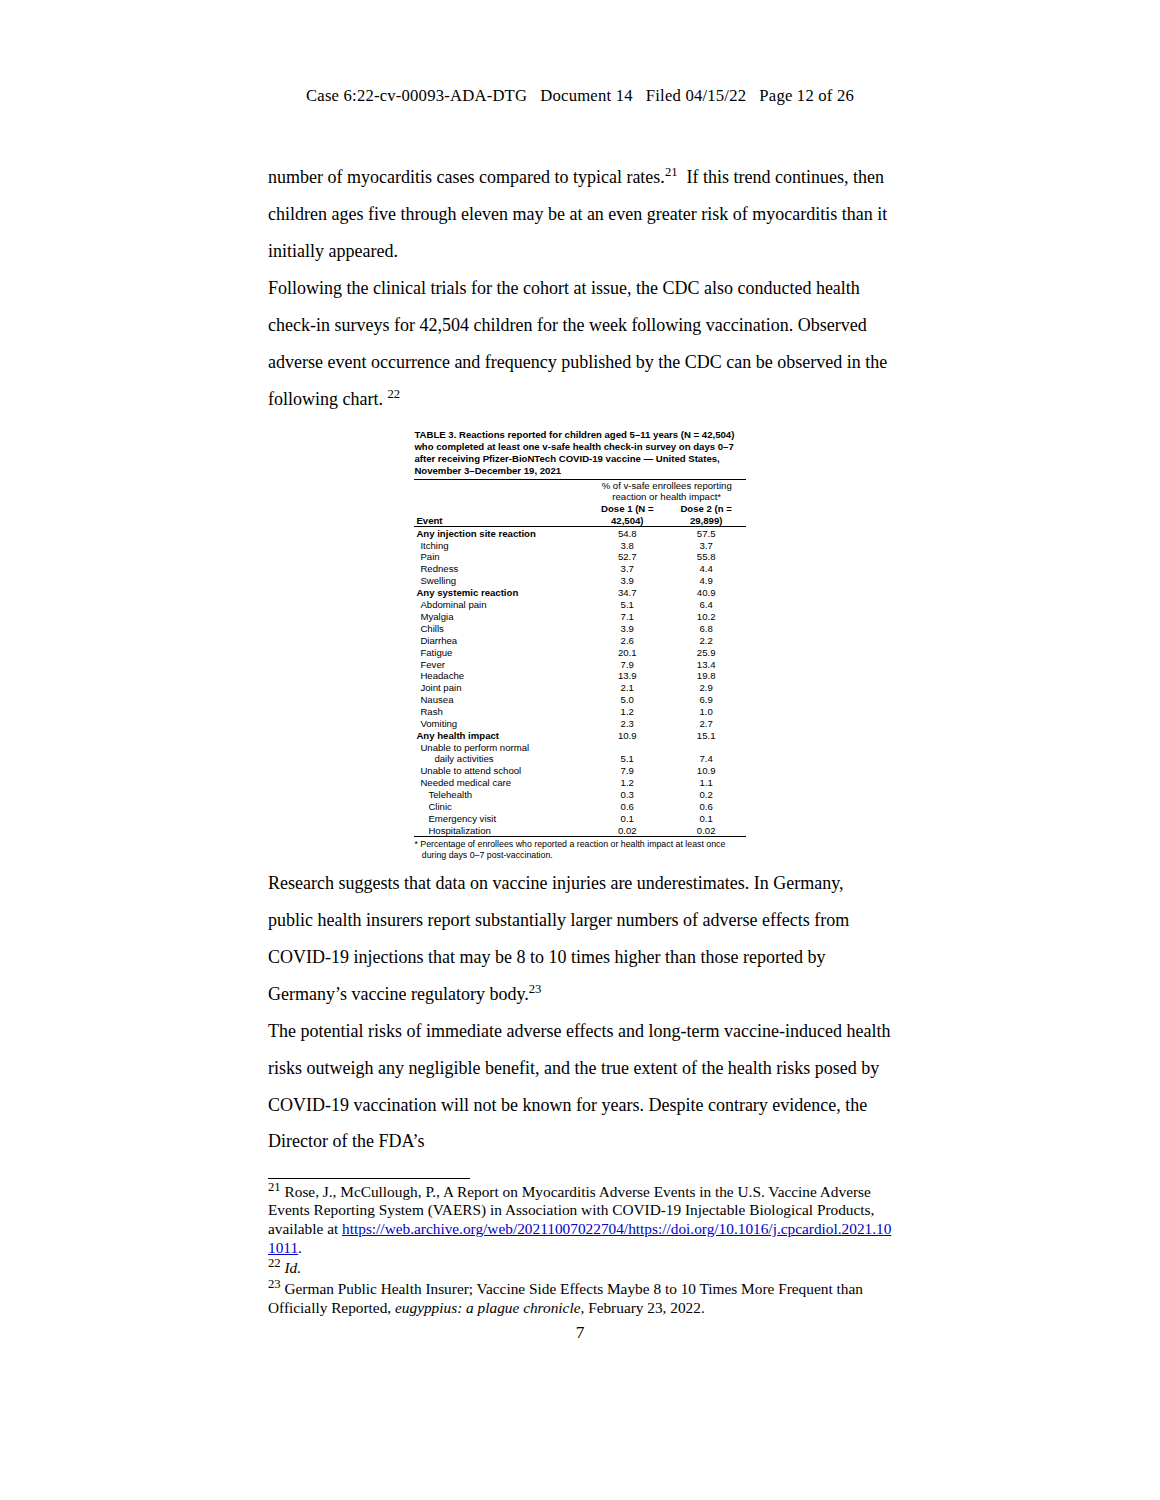Case 6:22-cv-00093-ADA-DTG Document 14 Filed 04/15/22 Page 12 of 26
number of myocarditis cases compared to typical rates.21 If this trend continues, then children ages five through eleven may be at an even greater risk of myocarditis than it initially appeared.
Following the clinical trials for the cohort at issue, the CDC also conducted health check-in surveys for 42,504 children for the week following vaccination. Observed adverse event occurrence and frequency published by the CDC can be observed in the following chart. 22
TABLE 3. Reactions reported for children aged 5–11 years (N = 42,504) who completed at least one v-safe health check-in survey on days 0–7 after receiving Pfizer-BioNTech COVID-19 vaccine — United States, November 3–December 19, 2021
| | % of v-safe enrollees reporting reaction or health impact* |
| Event | Dose 1 (N = 42,504) | Dose 2 (n = 29,899) |
| Any injection site reaction | 54.8 | 57.5 |
| Itching | 3.8 | 3.7 |
| Pain | 52.7 | 55.8 |
| Redness | 3.7 | 4.4 |
| Swelling | 3.9 | 4.9 |
| Any systemic reaction | 34.7 | 40.9 |
| Abdominal pain | 5.1 | 6.4 |
| Myalgia | 7.1 | 10.2 |
| Chills | 3.9 | 6.8 |
| Diarrhea | 2.6 | 2.2 |
| Fatigue | 20.1 | 25.9 |
| Fever | 7.9 | 13.4 |
| Headache | 13.9 | 19.8 |
| Joint pain | 2.1 | 2.9 |
| Nausea | 5.0 | 6.9 |
| Rash | 1.2 | 1.0 |
| Vomiting | 2.3 | 2.7 |
| Any health impact | 10.9 | 15.1 |
| Unable to perform normal daily activities | 5.1 | 7.4 |
| Unable to attend school | 7.9 | 10.9 |
| Needed medical care | 1.2 | 1.1 |
| Telehealth | 0.3 | 0.2 |
| Clinic | 0.6 | 0.6 |
| Emergency visit | 0.1 | 0.1 |
| Hospitalization | 0.02 | 0.02 |
* Percentage of enrollees who reported a reaction or health impact at least once
during days 0–7 post-vaccination.
Research suggests that data on vaccine injuries are underestimates. In Germany, public health insurers report substantially larger numbers of adverse effects from COVID-19 injections that may be 8 to 10 times higher than those reported by Germany’s vaccine regulatory body.23
The potential risks of immediate adverse effects and long-term vaccine-induced health risks outweigh any negligible benefit, and the true extent of the health risks posed by COVID-19 vaccination will not be known for years. Despite contrary evidence, the Director of the FDA’s
21 Rose, J., McCullough, P., A Report on Myocarditis Adverse Events in the U.S. Vaccine Adverse Events Reporting System (VAERS) in Association with COVID-19 Injectable Biological Products, available at https://web.archive.org/web/20211007022704/https://doi.org/10.1016/j.cpcardiol.2021.101011.
22 Id.
23 German Public Health Insurer; Vaccine Side Effects Maybe 8 to 10 Times More Frequent than Officially Reported, eugyppius: a plague chronicle, February 23, 2022.
7